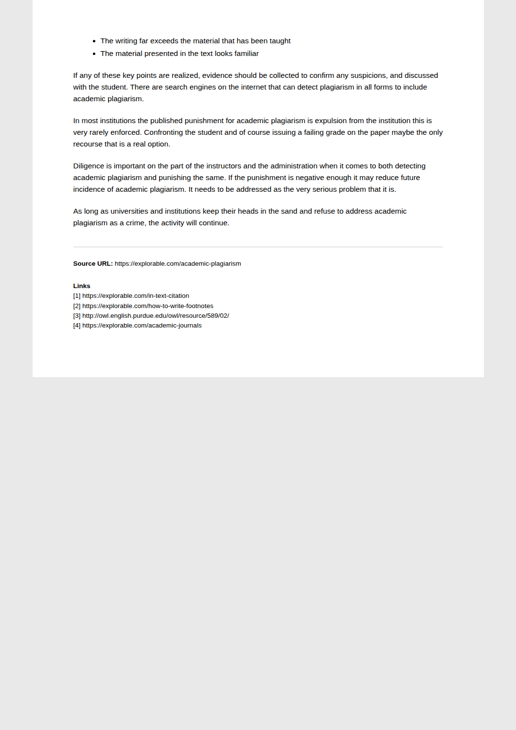The writing far exceeds the material that has been taught
The material presented in the text looks familiar
If any of these key points are realized, evidence should be collected to confirm any suspicions, and discussed with the student. There are search engines on the internet that can detect plagiarism in all forms to include academic plagiarism.
In most institutions the published punishment for academic plagiarism is expulsion from the institution this is very rarely enforced. Confronting the student and of course issuing a failing grade on the paper maybe the only recourse that is a real option.
Diligence is important on the part of the instructors and the administration when it comes to both detecting academic plagiarism and punishing the same. If the punishment is negative enough it may reduce future incidence of academic plagiarism. It needs to be addressed as the very serious problem that it is.
As long as universities and institutions keep their heads in the sand and refuse to address academic plagiarism as a crime, the activity will continue.
Source URL: https://explorable.com/academic-plagiarism
Links
[1] https://explorable.com/in-text-citation
[2] https://explorable.com/how-to-write-footnotes
[3] http://owl.english.purdue.edu/owl/resource/589/02/
[4] https://explorable.com/academic-journals